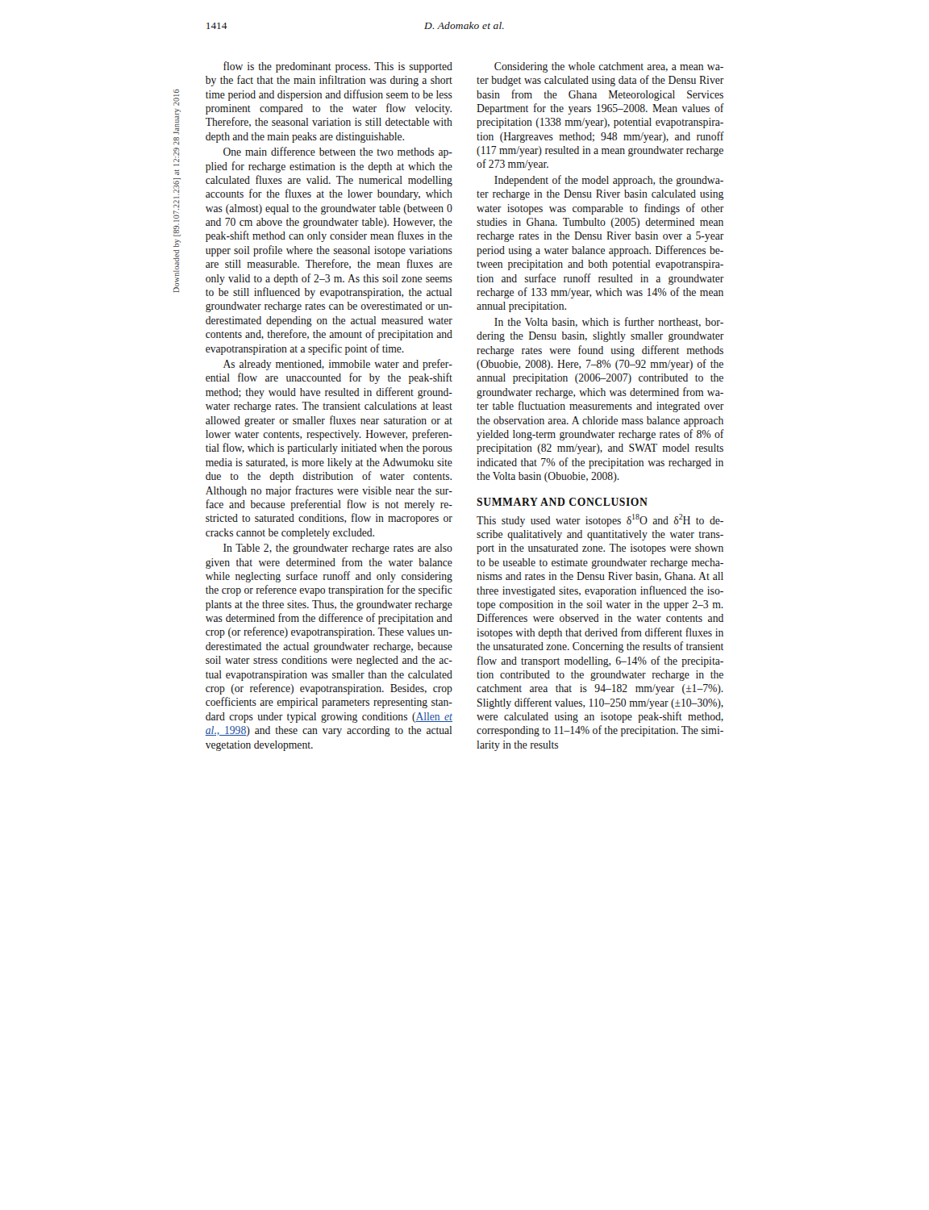Downloaded by [89.107.221.236] at 12:29 28 January 2016
1414
D. Adomako et al.
flow is the predominant process. This is supported by the fact that the main infiltration was during a short time period and dispersion and diffusion seem to be less prominent compared to the water flow velocity. Therefore, the seasonal variation is still detectable with depth and the main peaks are distinguishable.
One main difference between the two methods applied for recharge estimation is the depth at which the calculated fluxes are valid. The numerical modelling accounts for the fluxes at the lower boundary, which was (almost) equal to the groundwater table (between 0 and 70 cm above the groundwater table). However, the peak-shift method can only consider mean fluxes in the upper soil profile where the seasonal isotope variations are still measurable. Therefore, the mean fluxes are only valid to a depth of 2–3 m. As this soil zone seems to be still influenced by evapotranspiration, the actual groundwater recharge rates can be overestimated or underestimated depending on the actual measured water contents and, therefore, the amount of precipitation and evapotranspiration at a specific point of time.
As already mentioned, immobile water and preferential flow are unaccounted for by the peak-shift method; they would have resulted in different groundwater recharge rates. The transient calculations at least allowed greater or smaller fluxes near saturation or at lower water contents, respectively. However, preferential flow, which is particularly initiated when the porous media is saturated, is more likely at the Adwumoku site due to the depth distribution of water contents. Although no major fractures were visible near the surface and because preferential flow is not merely restricted to saturated conditions, flow in macropores or cracks cannot be completely excluded.
In Table 2, the groundwater recharge rates are also given that were determined from the water balance while neglecting surface runoff and only considering the crop or reference evapo transpiration for the specific plants at the three sites. Thus, the groundwater recharge was determined from the difference of precipitation and crop (or reference) evapotranspiration. These values underestimated the actual groundwater recharge, because soil water stress conditions were neglected and the actual evapotranspiration was smaller than the calculated crop (or reference) evapotranspiration. Besides, crop coefficients are empirical parameters representing standard crops under typical growing conditions (Allen et al., 1998) and these can vary according to the actual vegetation development.
Considering the whole catchment area, a mean water budget was calculated using data of the Densu River basin from the Ghana Meteorological Services Department for the years 1965–2008. Mean values of precipitation (1338 mm/year), potential evapotranspiration (Hargreaves method; 948 mm/year), and runoff (117 mm/year) resulted in a mean groundwater recharge of 273 mm/year.
Independent of the model approach, the groundwater recharge in the Densu River basin calculated using water isotopes was comparable to findings of other studies in Ghana. Tumbulto (2005) determined mean recharge rates in the Densu River basin over a 5-year period using a water balance approach. Differences between precipitation and both potential evapotranspiration and surface runoff resulted in a groundwater recharge of 133 mm/year, which was 14% of the mean annual precipitation.
In the Volta basin, which is further northeast, bordering the Densu basin, slightly smaller groundwater recharge rates were found using different methods (Obuobie, 2008). Here, 7–8% (70–92 mm/year) of the annual precipitation (2006–2007) contributed to the groundwater recharge, which was determined from water table fluctuation measurements and integrated over the observation area. A chloride mass balance approach yielded long-term groundwater recharge rates of 8% of precipitation (82 mm/year), and SWAT model results indicated that 7% of the precipitation was recharged in the Volta basin (Obuobie, 2008).
SUMMARY AND CONCLUSION
This study used water isotopes δ18O and δ2H to describe qualitatively and quantitatively the water transport in the unsaturated zone. The isotopes were shown to be useable to estimate groundwater recharge mechanisms and rates in the Densu River basin, Ghana. At all three investigated sites, evaporation influenced the isotope composition in the soil water in the upper 2–3 m. Differences were observed in the water contents and isotopes with depth that derived from different fluxes in the unsaturated zone. Concerning the results of transient flow and transport modelling, 6–14% of the precipitation contributed to the groundwater recharge in the catchment area that is 94–182 mm/year (±1–7%). Slightly different values, 110–250 mm/year (±10–30%), were calculated using an isotope peak-shift method, corresponding to 11–14% of the precipitation. The similarity in the results